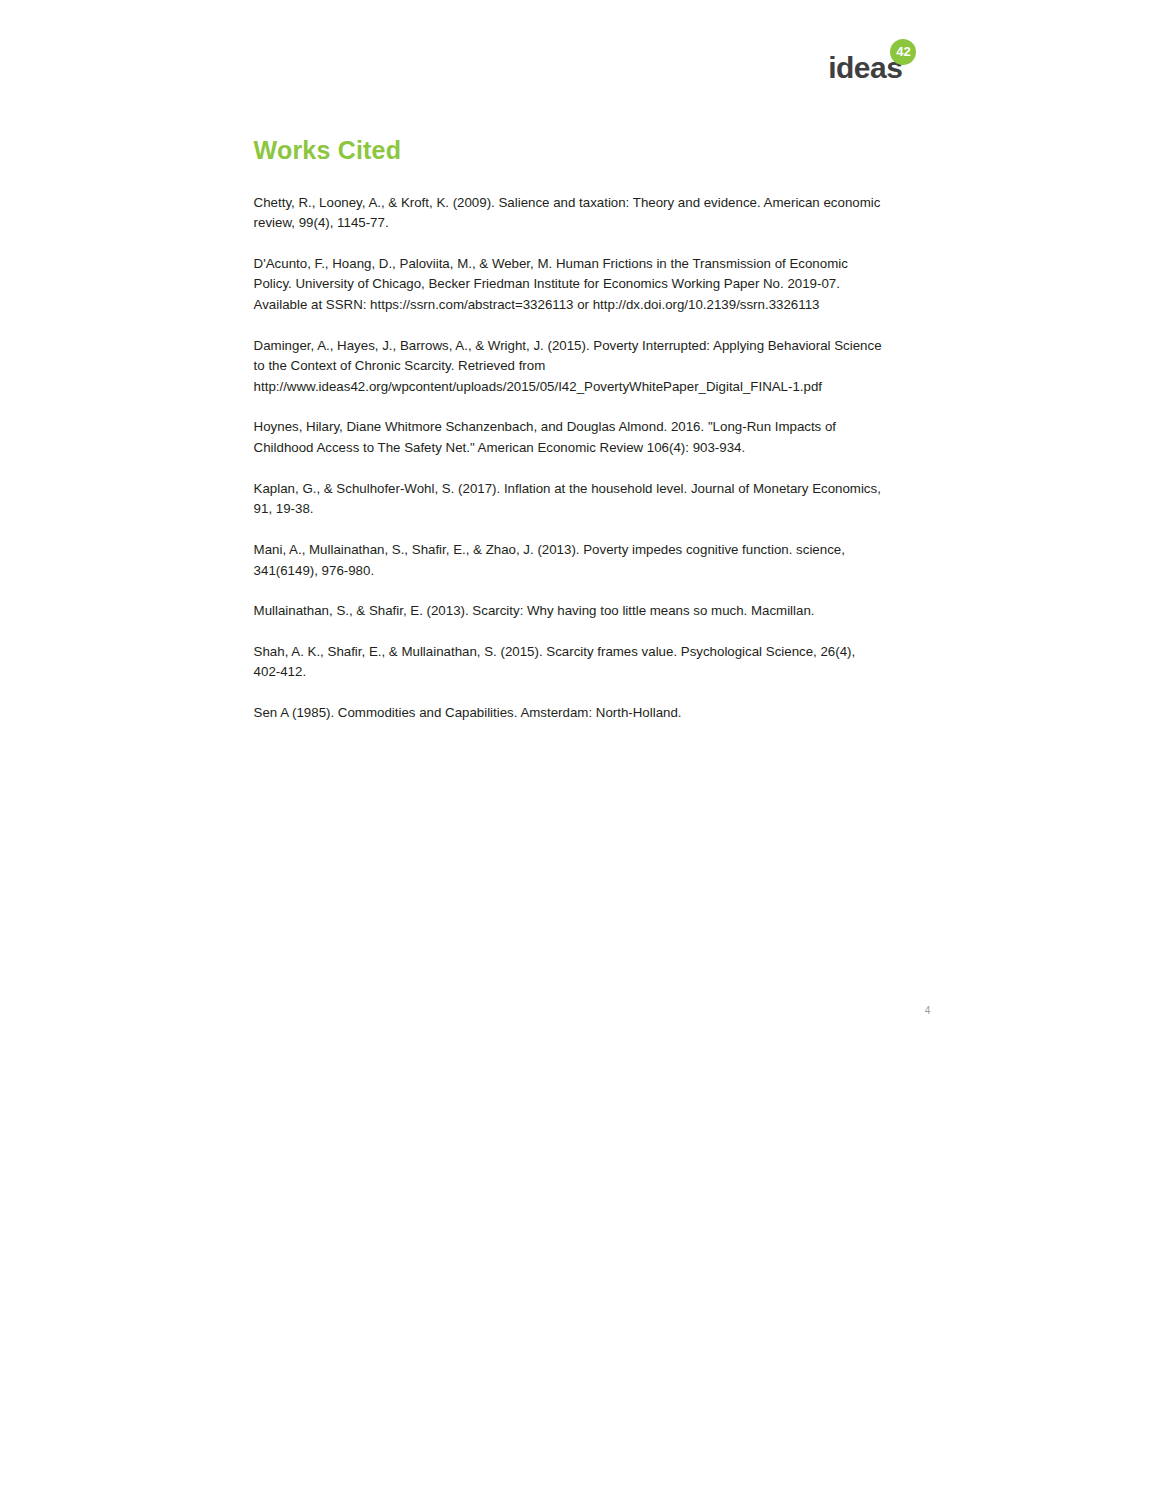ideas 42
Works Cited
Chetty, R., Looney, A., & Kroft, K. (2009). Salience and taxation: Theory and evidence. American economic review, 99(4), 1145-77.
D'Acunto, F., Hoang, D., Paloviita, M., & Weber, M. Human Frictions in the Transmission of Economic Policy. University of Chicago, Becker Friedman Institute for Economics Working Paper No. 2019-07. Available at SSRN: https://ssrn.com/abstract=3326113 or http://dx.doi.org/10.2139/ssrn.3326113
Daminger, A., Hayes, J., Barrows, A., & Wright, J. (2015). Poverty Interrupted: Applying Behavioral Science to the Context of Chronic Scarcity. Retrieved from http://www.ideas42.org/wpcontent/uploads/2015/05/I42_PovertyWhitePaper_Digital_FINAL-1.pdf
Hoynes, Hilary, Diane Whitmore Schanzenbach, and Douglas Almond. 2016. "Long-Run Impacts of Childhood Access to The Safety Net." American Economic Review 106(4): 903-934.
Kaplan, G., & Schulhofer-Wohl, S. (2017). Inflation at the household level. Journal of Monetary Economics, 91, 19-38.
Mani, A., Mullainathan, S., Shafir, E., & Zhao, J. (2013). Poverty impedes cognitive function. science, 341(6149), 976-980.
Mullainathan, S., & Shafir, E. (2013). Scarcity: Why having too little means so much. Macmillan.
Shah, A. K., Shafir, E., & Mullainathan, S. (2015). Scarcity frames value. Psychological Science, 26(4), 402-412.
Sen A (1985). Commodities and Capabilities. Amsterdam: North-Holland.
4